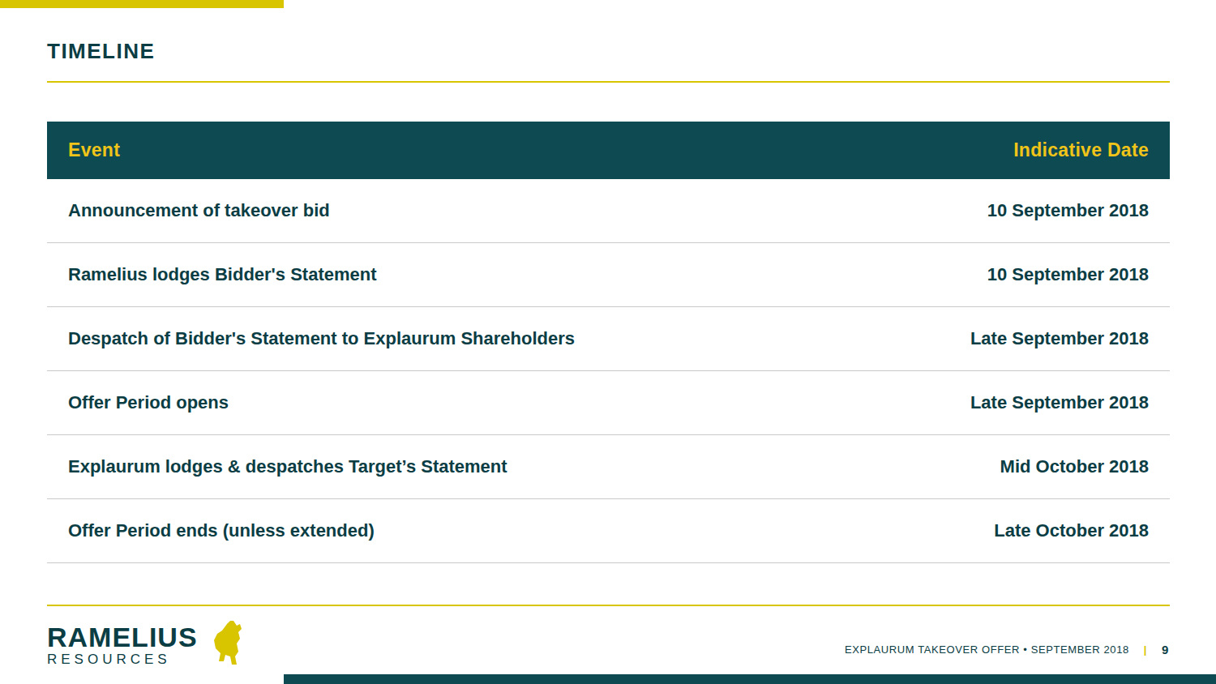TIMELINE
| Event | Indicative Date |
| --- | --- |
| Announcement of takeover bid | 10 September 2018 |
| Ramelius lodges Bidder's Statement | 10 September 2018 |
| Despatch of Bidder's Statement to Explaurum Shareholders | Late September 2018 |
| Offer Period opens | Late September 2018 |
| Explaurum lodges & despatches Target’s Statement | Mid October 2018 |
| Offer Period ends (unless extended) | Late October 2018 |
RAMELIUS RESOURCES
EXPLAURUM TAKEOVER OFFER • SEPTEMBER 2018 | 9